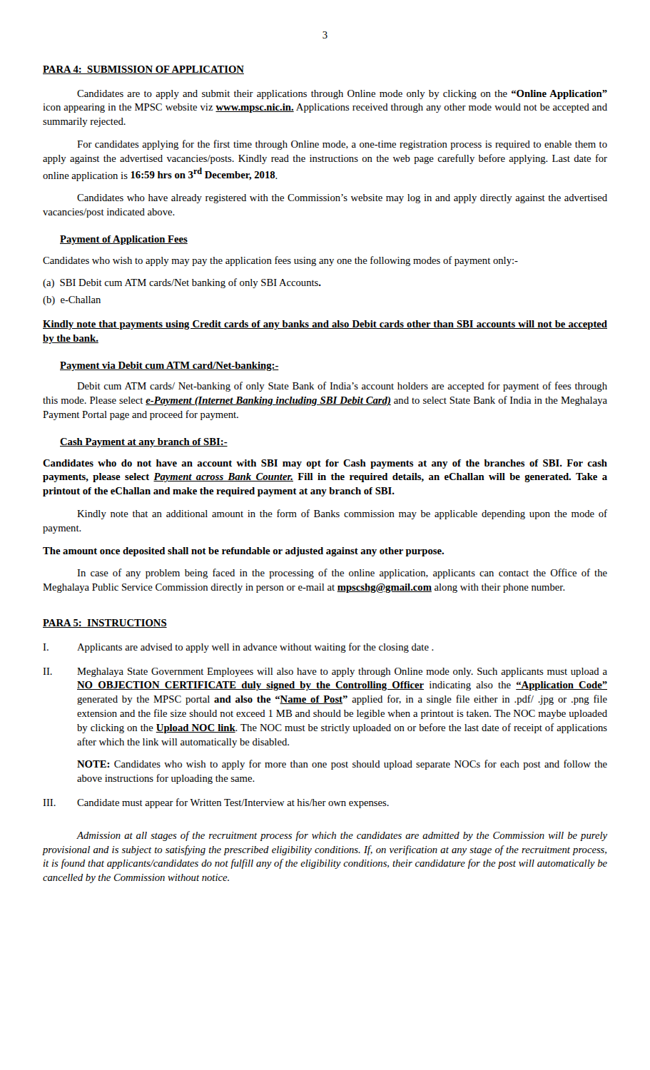3
PARA 4: SUBMISSION OF APPLICATION
Candidates are to apply and submit their applications through Online mode only by clicking on the “Online Application” icon appearing in the MPSC website viz www.mpsc.nic.in. Applications received through any other mode would not be accepted and summarily rejected.
For candidates applying for the first time through Online mode, a one-time registration process is required to enable them to apply against the advertised vacancies/posts. Kindly read the instructions on the web page carefully before applying. Last date for online application is 16:59 hrs on 3rd December, 2018.
Candidates who have already registered with the Commission’s website may log in and apply directly against the advertised vacancies/post indicated above.
Payment of Application Fees
Candidates who wish to apply may pay the application fees using any one the following modes of payment only:-
(a) SBI Debit cum ATM cards/Net banking of only SBI Accounts.
(b) e-Challan
Kindly note that payments using Credit cards of any banks and also Debit cards other than SBI accounts will not be accepted by the bank.
Payment via Debit cum ATM card/Net-banking:-
Debit cum ATM cards/ Net-banking of only State Bank of India’s account holders are accepted for payment of fees through this mode. Please select e-Payment (Internet Banking including SBI Debit Card) and to select State Bank of India in the Meghalaya Payment Portal page and proceed for payment.
Cash Payment at any branch of SBI:-
Candidates who do not have an account with SBI may opt for Cash payments at any of the branches of SBI. For cash payments, please select Payment across Bank Counter. Fill in the required details, an eChallan will be generated. Take a printout of the eChallan and make the required payment at any branch of SBI.
Kindly note that an additional amount in the form of Banks commission may be applicable depending upon the mode of payment.
The amount once deposited shall not be refundable or adjusted against any other purpose.
In case of any problem being faced in the processing of the online application, applicants can contact the Office of the Meghalaya Public Service Commission directly in person or e-mail at mpscshg@gmail.com along with their phone number.
PARA 5: INSTRUCTIONS
Applicants are advised to apply well in advance without waiting for the closing date .
Meghalaya State Government Employees will also have to apply through Online mode only. Such applicants must upload a NO OBJECTION CERTIFICATE duly signed by the Controlling Officer indicating also the “Application Code” generated by the MPSC portal and also the “Name of Post” applied for, in a single file either in .pdf/ .jpg or .png file extension and the file size should not exceed 1 MB and should be legible when a printout is taken. The NOC maybe uploaded by clicking on the Upload NOC link. The NOC must be strictly uploaded on or before the last date of receipt of applications after which the link will automatically be disabled.
NOTE: Candidates who wish to apply for more than one post should upload separate NOCs for each post and follow the above instructions for uploading the same.
Candidate must appear for Written Test/Interview at his/her own expenses.
Admission at all stages of the recruitment process for which the candidates are admitted by the Commission will be purely provisional and is subject to satisfying the prescribed eligibility conditions. If, on verification at any stage of the recruitment process, it is found that applicants/candidates do not fulfill any of the eligibility conditions, their candidature for the post will automatically be cancelled by the Commission without notice.